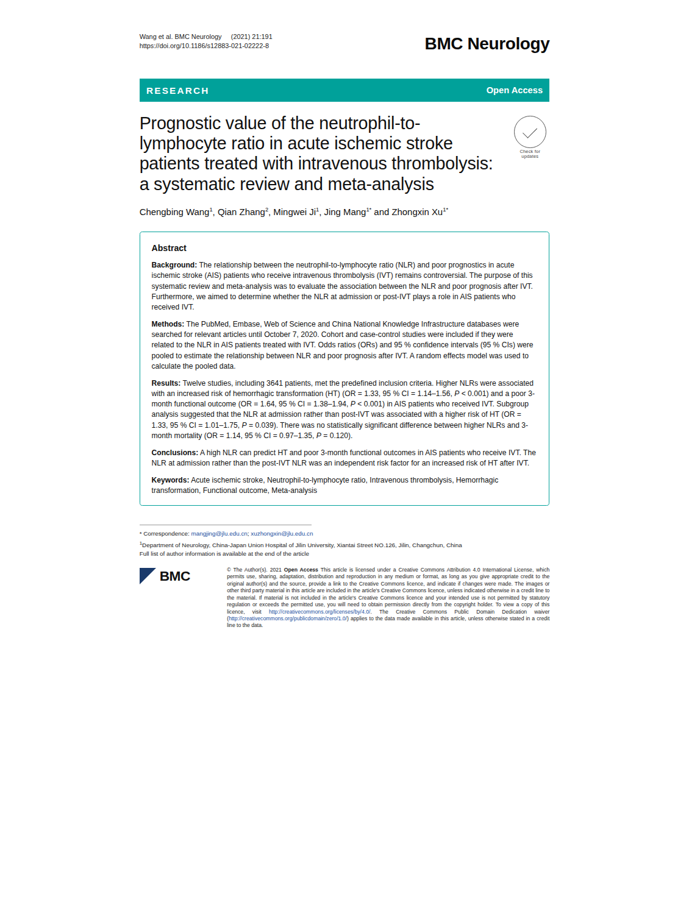Wang et al. BMC Neurology (2021) 21:191 https://doi.org/10.1186/s12883-021-02222-8
BMC Neurology
Research
Open Access
Prognostic value of the neutrophil-to-lymphocyte ratio in acute ischemic stroke patients treated with intravenous thrombolysis: a systematic review and meta-analysis
Check for
updates
Chengbing Wang1, Qian Zhang2, Mingwei Ji1, Jing Mang1* and Zhongxin Xu1*
Abstract
Background: The relationship between the neutrophil-to-lymphocyte ratio (NLR) and poor prognostics in acute ischemic stroke (AIS) patients who receive intravenous thrombolysis (IVT) remains controversial. The purpose of this systematic review and meta-analysis was to evaluate the association between the NLR and poor prognosis after IVT. Furthermore, we aimed to determine whether the NLR at admission or post-IVT plays a role in AIS patients who received IVT.
Methods: The PubMed, Embase, Web of Science and China National Knowledge Infrastructure databases were searched for relevant articles until October 7, 2020. Cohort and case-control studies were included if they were related to the NLR in AIS patients treated with IVT. Odds ratios (ORs) and 95 % confidence intervals (95 % CIs) were pooled to estimate the relationship between NLR and poor prognosis after IVT. A random effects model was used to calculate the pooled data.
Results: Twelve studies, including 3641 patients, met the predefined inclusion criteria. Higher NLRs were associated with an increased risk of hemorrhagic transformation (HT) (OR = 1.33, 95 % CI = 1.14–1.56, P < 0.001) and a poor 3-month functional outcome (OR = 1.64, 95 % CI = 1.38–1.94, P < 0.001) in AIS patients who received IVT. Subgroup analysis suggested that the NLR at admission rather than post-IVT was associated with a higher risk of HT (OR = 1.33, 95 % CI = 1.01–1.75, P = 0.039). There was no statistically significant difference between higher NLRs and 3-month mortality (OR = 1.14, 95 % CI = 0.97–1.35, P = 0.120).
Conclusions: A high NLR can predict HT and poor 3-month functional outcomes in AIS patients who receive IVT. The NLR at admission rather than the post-IVT NLR was an independent risk factor for an increased risk of HT after IVT.
Keywords: Acute ischemic stroke, Neutrophil-to-lymphocyte ratio, Intravenous thrombolysis, Hemorrhagic transformation, Functional outcome, Meta-analysis
* Correspondence: mangjing@jlu.edu.cn; xuzhongxin@jlu.edu.cn
1Department of Neurology, China-Japan Union Hospital of Jilin University, Xiantai Street NO.126, Jilin, Changchun, China
Full list of author information is available at the end of the article
BMC
© The Author(s). 2021 Open Access This article is licensed under a Creative Commons Attribution 4.0 International License, which permits use, sharing, adaptation, distribution and reproduction in any medium or format, as long as you give appropriate credit to the original author(s) and the source, provide a link to the Creative Commons licence, and indicate if changes were made. The images or other third party material in this article are included in the article's Creative Commons licence, unless indicated otherwise in a credit line to the material. If material is not included in the article's Creative Commons licence and your intended use is not permitted by statutory regulation or exceeds the permitted use, you will need to obtain permission directly from the copyright holder. To view a copy of this licence, visit http://creativecommons.org/licenses/by/4.0/. The Creative Commons Public Domain Dedication waiver (http://creativecommons.org/publicdomain/zero/1.0/) applies to the data made available in this article, unless otherwise stated in a credit line to the data.